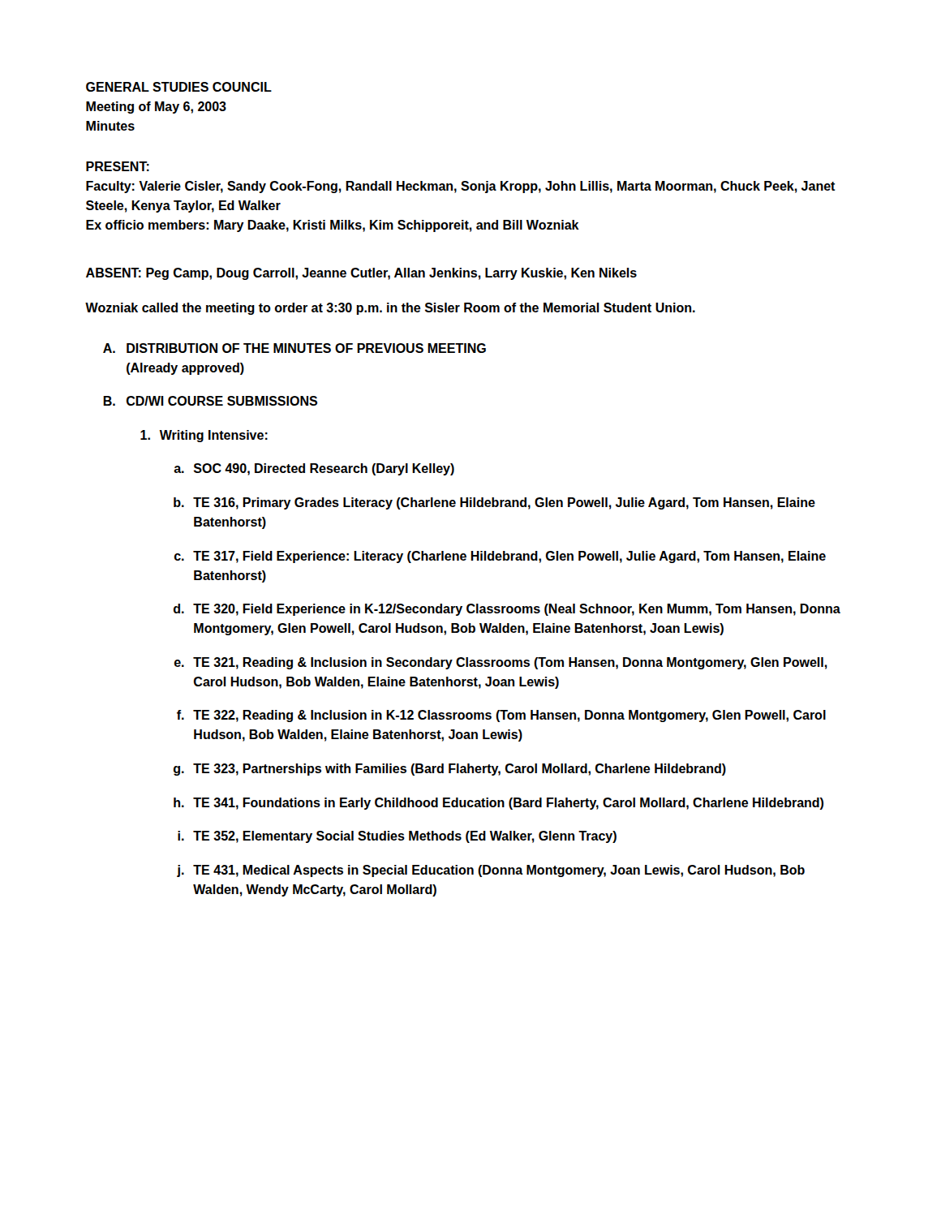GENERAL STUDIES COUNCIL
Meeting of May 6, 2003
Minutes
PRESENT:
Faculty: Valerie Cisler, Sandy Cook-Fong, Randall Heckman, Sonja Kropp, John Lillis, Marta Moorman, Chuck Peek, Janet Steele, Kenya Taylor, Ed Walker
Ex officio members: Mary Daake, Kristi Milks, Kim Schipporeit, and Bill Wozniak
ABSENT: Peg Camp, Doug Carroll, Jeanne Cutler, Allan Jenkins, Larry Kuskie, Ken Nikels
Wozniak called the meeting to order at 3:30 p.m. in the Sisler Room of the Memorial Student Union.
DISTRIBUTION OF THE MINUTES OF PREVIOUS MEETING
(Already approved)
CD/WI COURSE SUBMISSIONS
Writing Intensive:
SOC 490, Directed Research (Daryl Kelley)
TE 316, Primary Grades Literacy (Charlene Hildebrand, Glen Powell, Julie Agard, Tom Hansen, Elaine Batenhorst)
TE 317, Field Experience: Literacy (Charlene Hildebrand, Glen Powell, Julie Agard, Tom Hansen, Elaine Batenhorst)
TE 320, Field Experience in K-12/Secondary Classrooms (Neal Schnoor, Ken Mumm, Tom Hansen, Donna Montgomery, Glen Powell, Carol Hudson, Bob Walden, Elaine Batenhorst, Joan Lewis)
TE 321, Reading & Inclusion in Secondary Classrooms (Tom Hansen, Donna Montgomery, Glen Powell, Carol Hudson, Bob Walden, Elaine Batenhorst, Joan Lewis)
TE 322, Reading & Inclusion in K-12 Classrooms (Tom Hansen, Donna Montgomery, Glen Powell, Carol Hudson, Bob Walden, Elaine Batenhorst, Joan Lewis)
TE 323, Partnerships with Families (Bard Flaherty, Carol Mollard, Charlene Hildebrand)
TE 341, Foundations in Early Childhood Education (Bard Flaherty, Carol Mollard, Charlene Hildebrand)
TE 352, Elementary Social Studies Methods (Ed Walker, Glenn Tracy)
TE 431, Medical Aspects in Special Education (Donna Montgomery, Joan Lewis, Carol Hudson, Bob Walden, Wendy McCarty, Carol Mollard)